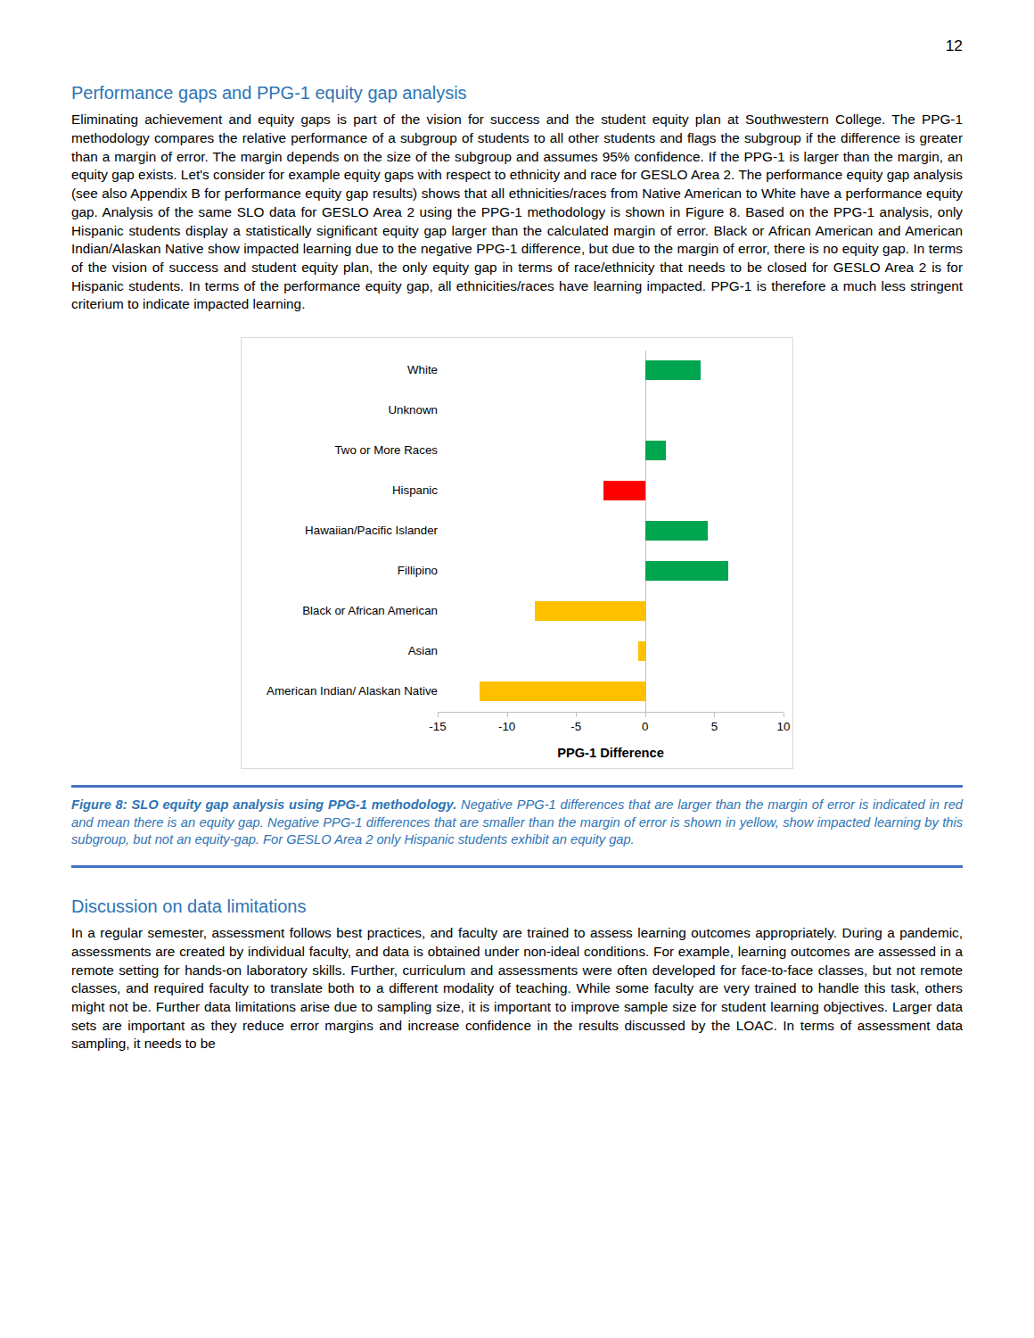12
Performance gaps and PPG-1 equity gap analysis
Eliminating achievement and equity gaps is part of the vision for success and the student equity plan at Southwestern College. The PPG-1 methodology compares the relative performance of a subgroup of students to all other students and flags the subgroup if the difference is greater than a margin of error. The margin depends on the size of the subgroup and assumes 95% confidence. If the PPG-1 is larger than the margin, an equity gap exists. Let's consider for example equity gaps with respect to ethnicity and race for GESLO Area 2. The performance equity gap analysis (see also Appendix B for performance equity gap results) shows that all ethnicities/races from Native American to White have a performance equity gap. Analysis of the same SLO data for GESLO Area 2 using the PPG-1 methodology is shown in Figure 8. Based on the PPG-1 analysis, only Hispanic students display a statistically significant equity gap larger than the calculated margin of error. Black or African American and American Indian/Alaskan Native show impacted learning due to the negative PPG-1 difference, but due to the margin of error, there is no equity gap. In terms of the vision of success and student equity plan, the only equity gap in terms of race/ethnicity that needs to be closed for GESLO Area 2 is for Hispanic students. In terms of the performance equity gap, all ethnicities/races have learning impacted. PPG-1 is therefore a much less stringent criterium to indicate impacted learning.
| White | |
| Unknown | |
| Two or More Races | |
| Hispanic | |
| Hawaiian/Pacific Islander | |
| Fillipino | |
| Black or African American | |
| Asian | |
| American Indian/ Alaskan Native | |
| | -15 -10 -5 0 5 10 PPG-1 Difference |
Figure 8: SLO equity gap analysis using PPG-1 methodology. Negative PPG-1 differences that are larger than the margin of error is indicated in red and mean there is an equity gap. Negative PPG-1 differences that are smaller than the margin of error is shown in yellow, show impacted learning by this subgroup, but not an equity-gap. For GESLO Area 2 only Hispanic students exhibit an equity gap.
Discussion on data limitations
In a regular semester, assessment follows best practices, and faculty are trained to assess learning outcomes appropriately. During a pandemic, assessments are created by individual faculty, and data is obtained under non-ideal conditions. For example, learning outcomes are assessed in a remote setting for hands-on laboratory skills. Further, curriculum and assessments were often developed for face-to-face classes, but not remote classes, and required faculty to translate both to a different modality of teaching. While some faculty are very trained to handle this task, others might not be. Further data limitations arise due to sampling size, it is important to improve sample size for student learning objectives. Larger data sets are important as they reduce error margins and increase confidence in the results discussed by the LOAC. In terms of assessment data sampling, it needs to be